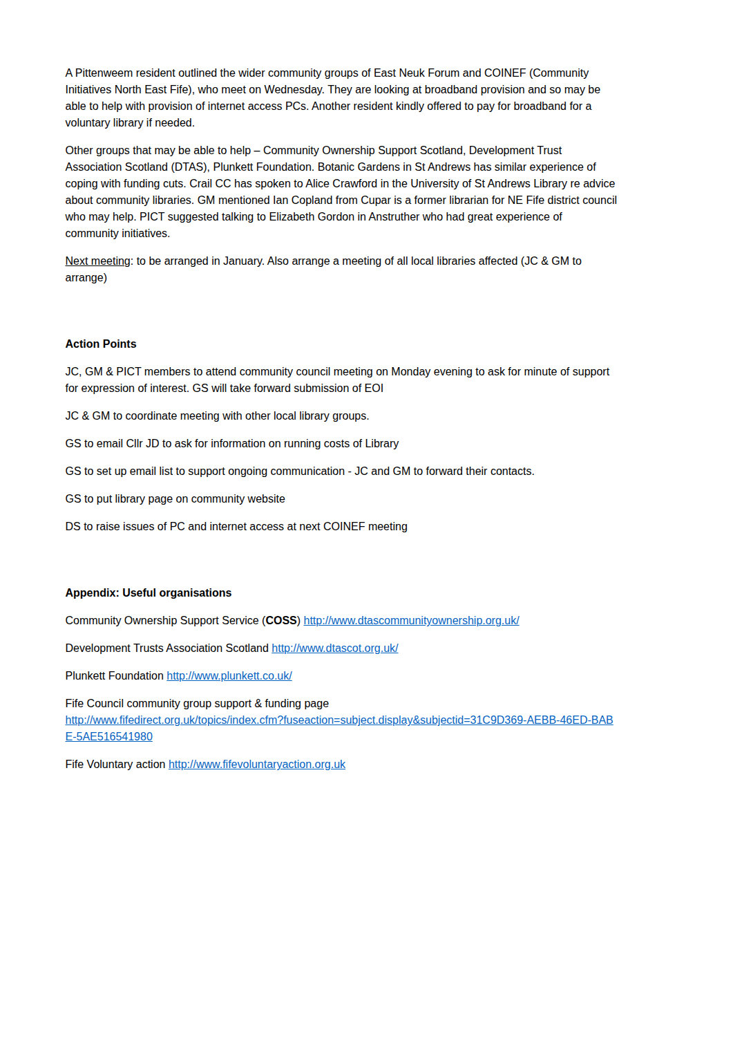A Pittenweem resident outlined the wider community groups of East Neuk Forum and COINEF (Community Initiatives North East Fife), who meet on Wednesday. They are looking at broadband provision and so may be able to help with provision of internet access PCs. Another resident kindly offered to pay for broadband for a voluntary library if needed.
Other groups that may be able to help – Community Ownership Support Scotland, Development Trust Association Scotland (DTAS), Plunkett Foundation. Botanic Gardens in St Andrews has similar experience of coping with funding cuts. Crail CC has spoken to Alice Crawford in the University of St Andrews Library re advice about community libraries. GM mentioned Ian Copland from Cupar is a former librarian for NE Fife district council who may help. PICT suggested talking to Elizabeth Gordon in Anstruther who had great experience of community initiatives.
Next meeting: to be arranged in January. Also arrange a meeting of all local libraries affected (JC & GM to arrange)
Action Points
JC, GM & PICT members to attend community council meeting on Monday evening to ask for minute of support for expression of interest. GS will take forward submission of EOI
JC & GM to coordinate meeting with other local library groups.
GS to email Cllr JD to ask for information on running costs of Library
GS to set up email list to support ongoing communication - JC and GM to forward their contacts.
GS to put library page on community website
DS to raise issues of PC and internet access at next COINEF meeting
Appendix: Useful organisations
Community Ownership Support Service (COSS) http://www.dtascommunityownership.org.uk/
Development Trusts Association Scotland http://www.dtascot.org.uk/
Plunkett Foundation http://www.plunkett.co.uk/
Fife Council community group support & funding page
http://www.fifedirect.org.uk/topics/index.cfm?fuseaction=subject.display&subjectid=31C9D369-AEBB-46ED-BABE-5AE516541980
Fife Voluntary action http://www.fifevoluntaryaction.org.uk